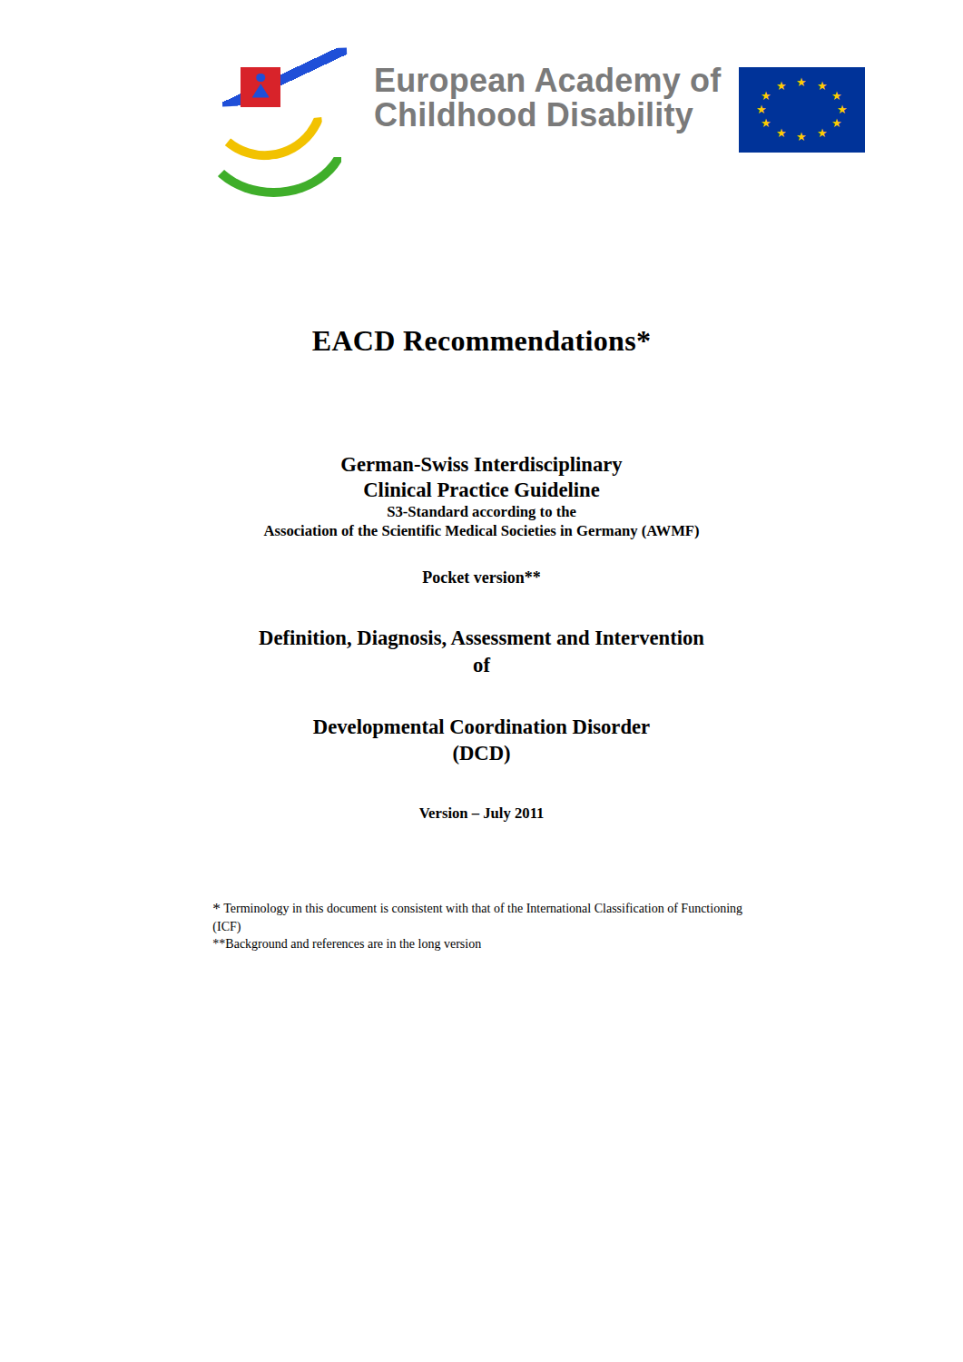European Academy of
Childhood Disability
★ ★ ★ ★ ★ ★ ★ ★ ★ ★ ★ ★
EACD Recommendations*
German-Swiss Interdisciplinary
Clinical Practice Guideline S3-Standard according to the Association of the Scientific Medical Societies in Germany (AWMF)
Pocket version**
Definition, Diagnosis, Assessment and Intervention
of
Developmental Coordination Disorder
(DCD)
Version – July 2011
* Terminology in this document is consistent with that of the International Classification of Functioning (ICF)
**Background and references are in the long version